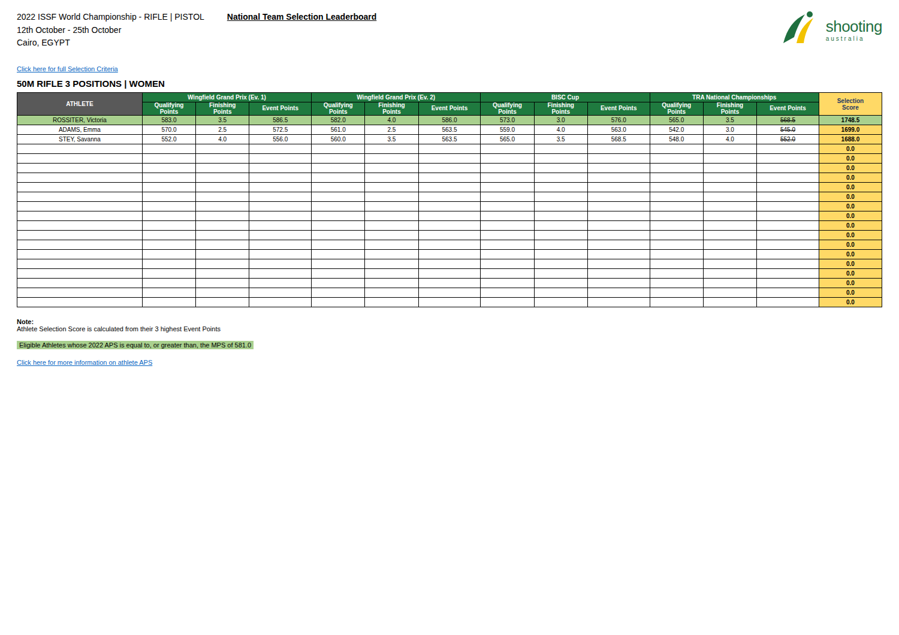2022 ISSF World Championship - RIFLE | PISTOL
12th October - 25th October
Cairo, EGYPT
National Team Selection Leaderboard
shooting
australia
Click here for full Selection Criteria
50M RIFLE 3 POSITIONS | WOMEN
| ATHLETE | Wingfield Grand Prix (Ev. 1) | Wingfield Grand Prix (Ev. 2) | BISC Cup | TRA National Championships | Selection Score |
| --- | --- | --- | --- | --- | --- |
| Qualifying Points | Finishing Points | Event Points | Qualifying Points | Finishing Points | Event Points | Qualifying Points | Finishing Points | Event Points | Qualifying Points | Finishing Points | Event Points |
| ROSSITER, Victoria | 583.0 | 3.5 | 586.5 | 582.0 | 4.0 | 586.0 | 573.0 | 3.0 | 576.0 | 565.0 | 3.5 | 568.5 | 1748.5 |
| ADAMS, Emma | 570.0 | 2.5 | 572.5 | 561.0 | 2.5 | 563.5 | 559.0 | 4.0 | 563.0 | 542.0 | 3.0 | 545.0 | 1699.0 |
| STEY, Savanna | 552.0 | 4.0 | 556.0 | 560.0 | 3.5 | 563.5 | 565.0 | 3.5 | 568.5 | 548.0 | 4.0 | 552.0 | 1688.0 |
| | | | | | | | | | | | | | 0.0 |
| | | | | | | | | | | | | | 0.0 |
| | | | | | | | | | | | | | 0.0 |
| | | | | | | | | | | | | | 0.0 |
| | | | | | | | | | | | | | 0.0 |
| | | | | | | | | | | | | | 0.0 |
| | | | | | | | | | | | | | 0.0 |
| | | | | | | | | | | | | | 0.0 |
| | | | | | | | | | | | | | 0.0 |
| | | | | | | | | | | | | | 0.0 |
| | | | | | | | | | | | | | 0.0 |
| | | | | | | | | | | | | | 0.0 |
| | | | | | | | | | | | | | 0.0 |
| | | | | | | | | | | | | | 0.0 |
| | | | | | | | | | | | | | 0.0 |
| | | | | | | | | | | | | | 0.0 |
| | | | | | | | | | | | | | 0.0 |
Note:
Athlete Selection Score is calculated from their 3 highest Event Points
Eligible Athletes whose 2022 APS is equal to, or greater than, the MPS of 581.0
Click here for more information on athlete APS